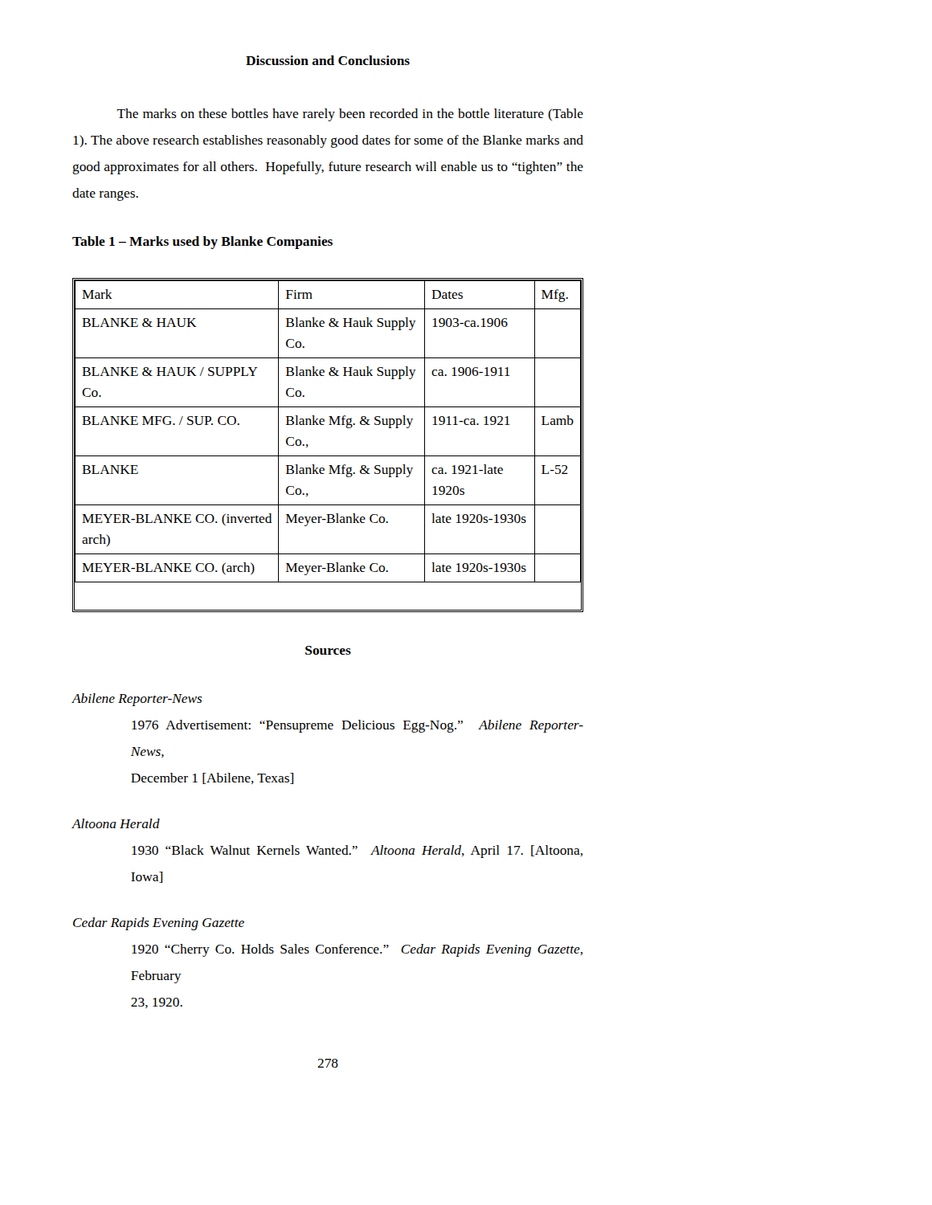Discussion and Conclusions
The marks on these bottles have rarely been recorded in the bottle literature (Table 1). The above research establishes reasonably good dates for some of the Blanke marks and good approximates for all others. Hopefully, future research will enable us to “tighten” the date ranges.
Table 1 – Marks used by Blanke Companies
| Mark | Firm | Dates | Mfg. |
| BLANKE & HAUK | Blanke & Hauk Supply Co. | 1903-ca.1906 | |
| BLANKE & HAUK / SUPPLY Co. | Blanke & Hauk Supply Co. | ca. 1906-1911 | |
| BLANKE MFG. / SUP. CO. | Blanke Mfg. & Supply Co., | 1911-ca. 1921 | Lamb |
| BLANKE | Blanke Mfg. & Supply Co., | ca. 1921-late 1920s | L-52 |
| MEYER-BLANKE CO. (inverted arch) | Meyer-Blanke Co. | late 1920s-1930s | |
| MEYER-BLANKE CO. (arch) | Meyer-Blanke Co. | late 1920s-1930s | |
Sources
Abilene Reporter-News
1976 Advertisement: “Pensupreme Delicious Egg-Nog.” Abilene Reporter-News, December 1 [Abilene, Texas]
Altoona Herald
1930 “Black Walnut Kernels Wanted.” Altoona Herald, April 17. [Altoona, Iowa]
Cedar Rapids Evening Gazette
1920 “Cherry Co. Holds Sales Conference.” Cedar Rapids Evening Gazette, February 23, 1920.
278